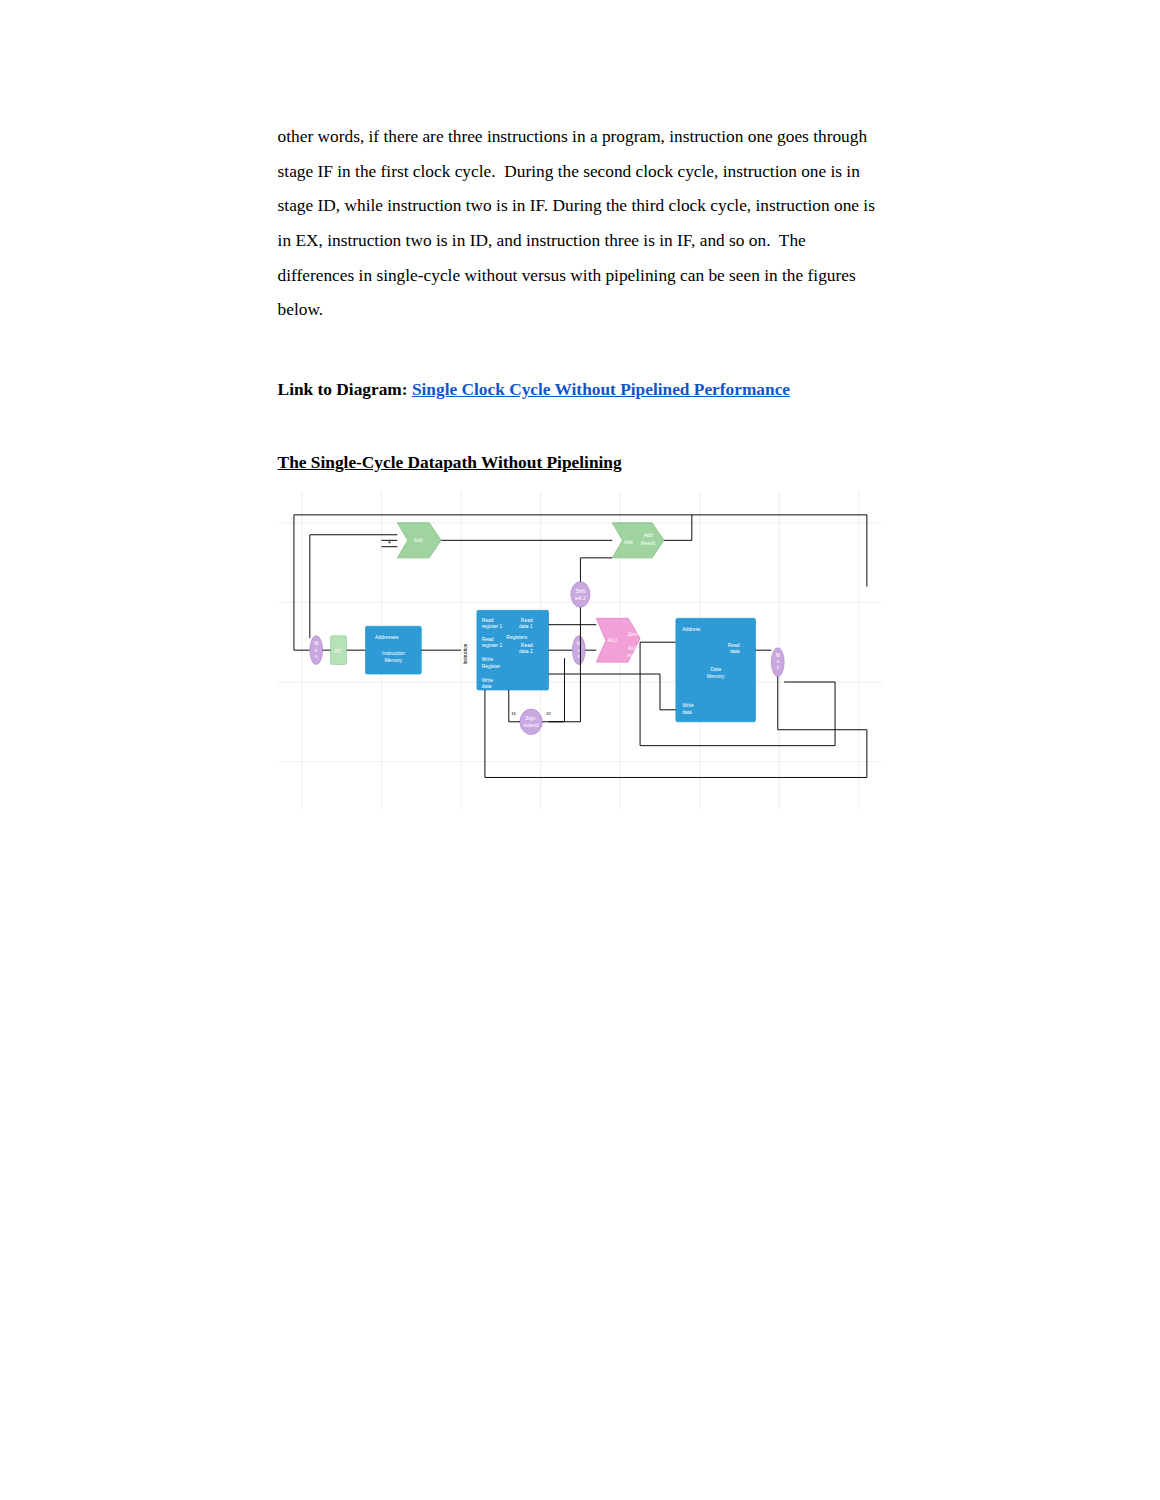other words, if there are three instructions in a program, instruction one goes through stage IF in the first clock cycle. During the second clock cycle, instruction one is in stage ID, while instruction two is in IF. During the third clock cycle, instruction one is in EX, instruction two is in ID, and instruction three is in IF, and so on. The differences in single-cycle without versus with pipelining can be seen in the figures below.
Link to Diagram: Single Clock Cycle Without Pipelined Performance
The Single-Cycle Datapath Without Pipelining
M u x PC Add 4 Add Add Result Addresses Instruction Memory Instruction Read register 1 Read register 2 Write Register Write data Read data 1 Read data 2 Registers M u x ALU Zero ALU result Shift left 2 Sign- extend 16 32 Address Read data Data Memory Write data M u x